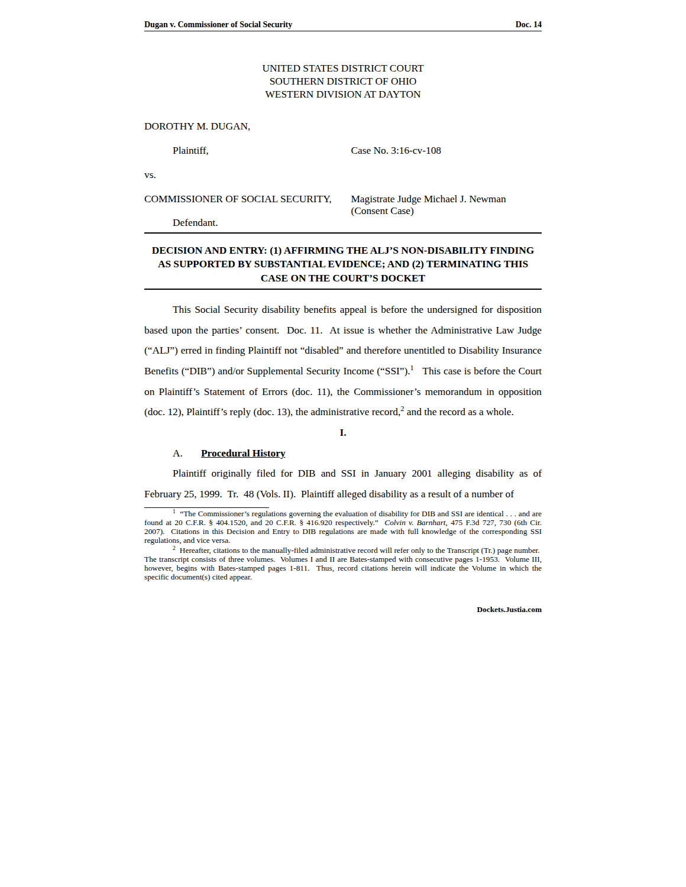Dugan v. Commissioner of Social Security Doc. 14
UNITED STATES DISTRICT COURT
SOUTHERN DISTRICT OF OHIO
WESTERN DIVISION AT DAYTON
| DOROTHY M. DUGAN, | |
| Plaintiff, | Case No. 3:16-cv-108 |
| vs. | |
| COMMISSIONER OF SOCIAL SECURITY, | Magistrate Judge Michael J. Newman (Consent Case) |
| Defendant. | |
DECISION AND ENTRY: (1) AFFIRMING THE ALJ’S NON-DISABILITY FINDING
AS SUPPORTED BY SUBSTANTIAL EVIDENCE; AND (2) TERMINATING THIS
CASE ON THE COURT’S DOCKET
This Social Security disability benefits appeal is before the undersigned for disposition based upon the parties’ consent. Doc. 11. At issue is whether the Administrative Law Judge (“ALJ”) erred in finding Plaintiff not “disabled” and therefore unentitled to Disability Insurance Benefits (“DIB”) and/or Supplemental Security Income (“SSI”).1 This case is before the Court on Plaintiff’s Statement of Errors (doc. 11), the Commissioner’s memorandum in opposition (doc. 12), Plaintiff’s reply (doc. 13), the administrative record,2 and the record as a whole.
I.
A. Procedural History
Plaintiff originally filed for DIB and SSI in January 2001 alleging disability as of February 25, 1999. Tr. 48 (Vols. II). Plaintiff alleged disability as a result of a number of
1 “The Commissioner’s regulations governing the evaluation of disability for DIB and SSI are identical . . . and are found at 20 C.F.R. § 404.1520, and 20 C.F.R. § 416.920 respectively.” Colvin v. Barnhart, 475 F.3d 727, 730 (6th Cir. 2007). Citations in this Decision and Entry to DIB regulations are made with full knowledge of the corresponding SSI regulations, and vice versa.
2 Hereafter, citations to the manually-filed administrative record will refer only to the Transcript (Tr.) page number. The transcript consists of three volumes. Volumes I and II are Bates-stamped with consecutive pages 1-1953. Volume III, however, begins with Bates-stamped pages 1-811. Thus, record citations herein will indicate the Volume in which the specific document(s) cited appear.
Dockets.Justia.com